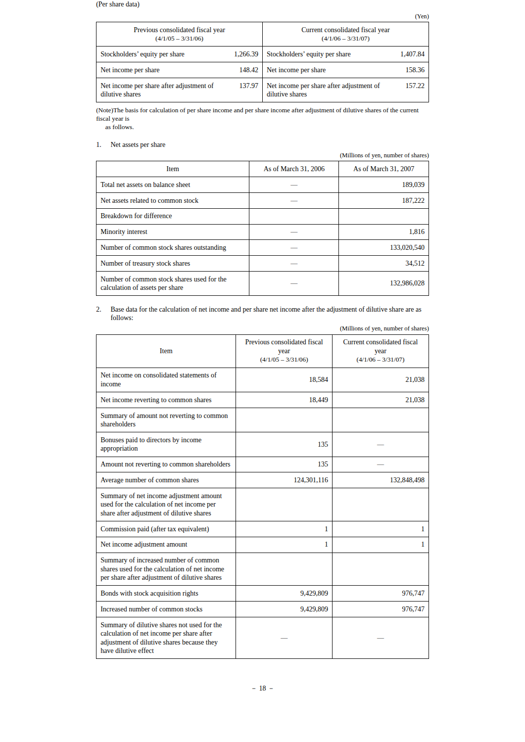(Per share data)
(Yen)
| Previous consolidated fiscal year (4/1/05 – 3/31/06) | Current consolidated fiscal year (4/1/06 – 3/31/07) |
| --- | --- |
| Stockholders’ equity per share 1,266.39 | Stockholders’ equity per share 1,407.84 |
| Net income per share 148.42 | Net income per share 158.36 |
| Net income per share after adjustment of dilutive shares 137.97 | Net income per share after adjustment of dilutive shares 157.22 |
(Note)The basis for calculation of per share income and per share income after adjustment of dilutive shares of the current fiscal year is as follows.
1. Net assets per share
(Millions of yen, number of shares)
| Item | As of March 31, 2006 | As of March 31, 2007 |
| --- | --- | --- |
| Total net assets on balance sheet | — | 189,039 |
| Net assets related to common stock | — | 187,222 |
| Breakdown for difference | | |
| Minority interest | — | 1,816 |
| Number of common stock shares outstanding | — | 133,020,540 |
| Number of treasury stock shares | — | 34,512 |
| Number of common stock shares used for the calculation of assets per share | — | 132,986,028 |
2. Base data for the calculation of net income and per share net income after the adjustment of dilutive share are as follows:
(Millions of yen, number of shares)
| Item | Previous consolidated fiscal year (4/1/05 – 3/31/06) | Current consolidated fiscal year (4/1/06 – 3/31/07) |
| --- | --- | --- |
| Net income on consolidated statements of income | 18,584 | 21,038 |
| Net income reverting to common shares | 18,449 | 21,038 |
| Summary of amount not reverting to common shareholders | | |
| Bonuses paid to directors by income appropriation | 135 | — |
| Amount not reverting to common shareholders | 135 | — |
| Average number of common shares | 124,301,116 | 132,848,498 |
| Summary of net income adjustment amount used for the calculation of net income per share after adjustment of dilutive shares | | |
| Commission paid (after tax equivalent) | 1 | 1 |
| Net income adjustment amount | 1 | 1 |
| Summary of increased number of common shares used for the calculation of net income per share after adjustment of dilutive shares | | |
| Bonds with stock acquisition rights | 9,429,809 | 976,747 |
| Increased number of common stocks | 9,429,809 | 976,747 |
| Summary of dilutive shares not used for the calculation of net income per share after adjustment of dilutive shares because they have dilutive effect | — | — |
－ 18 －